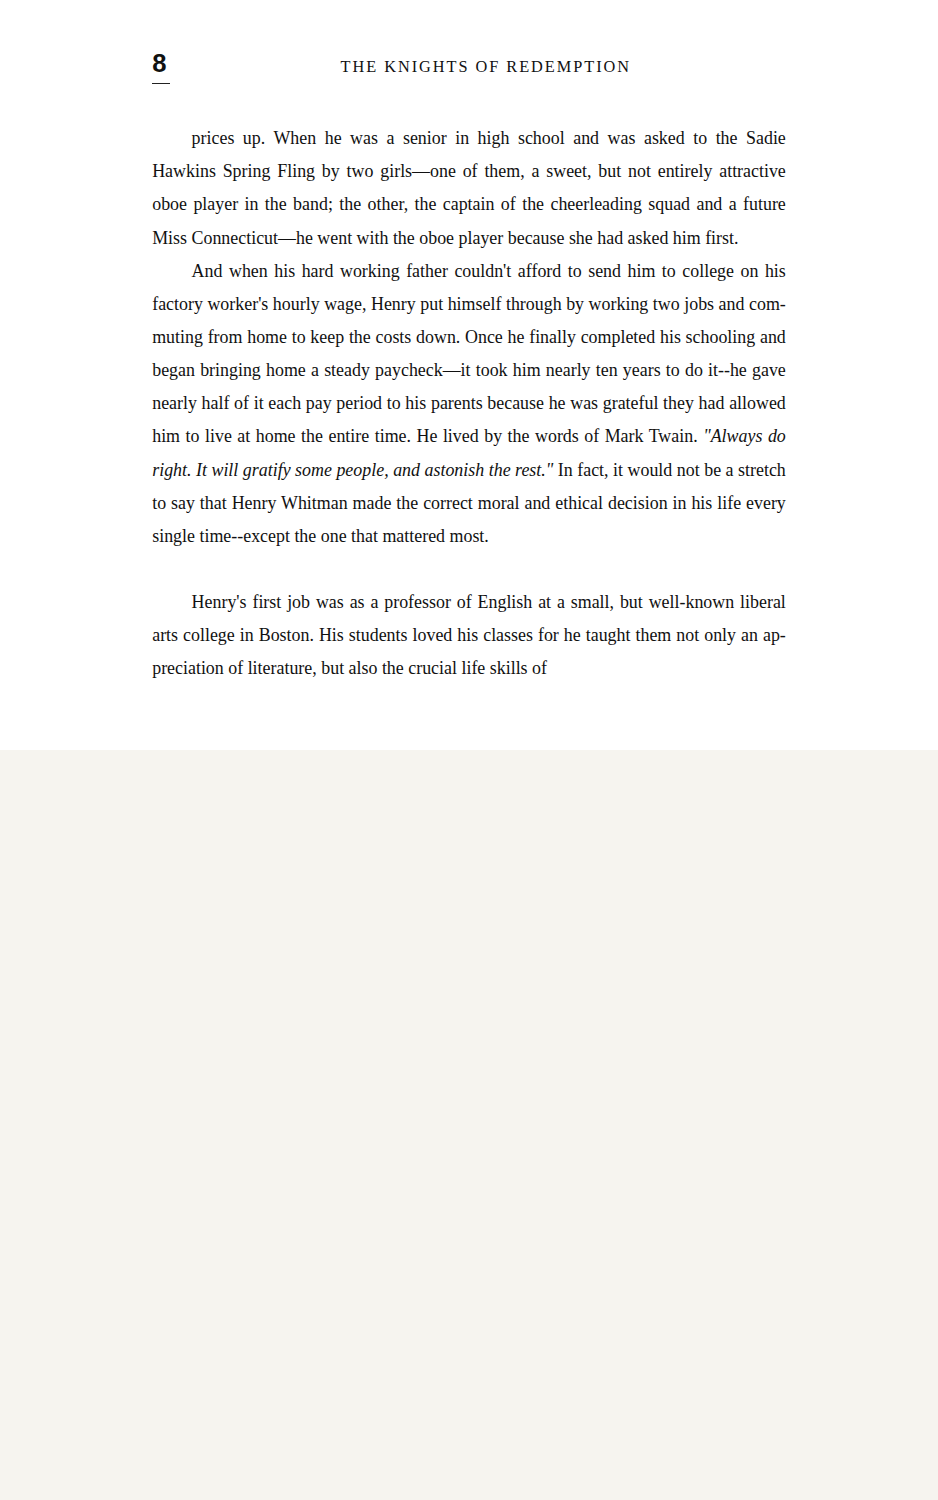8 The Knights of Redemption
prices up. When he was a senior in high school and was asked to the Sadie Hawkins Spring Fling by two girls—one of them, a sweet, but not entirely attractive oboe player in the band; the other, the captain of the cheerleading squad and a future Miss Connecticut—he went with the oboe player because she had asked him first.
And when his hard working father couldn't afford to send him to college on his factory worker's hourly wage, Henry put himself through by working two jobs and commuting from home to keep the costs down. Once he finally completed his schooling and began bringing home a steady paycheck—it took him nearly ten years to do it--he gave nearly half of it each pay period to his parents because he was grateful they had allowed him to live at home the entire time. He lived by the words of Mark Twain. "Always do right. It will gratify some people, and astonish the rest." In fact, it would not be a stretch to say that Henry Whitman made the correct moral and ethical decision in his life every single time--except the one that mattered most.
Henry's first job was as a professor of English at a small, but well-known liberal arts college in Boston. His students loved his classes for he taught them not only an appreciation of literature, but also the crucial life skills of